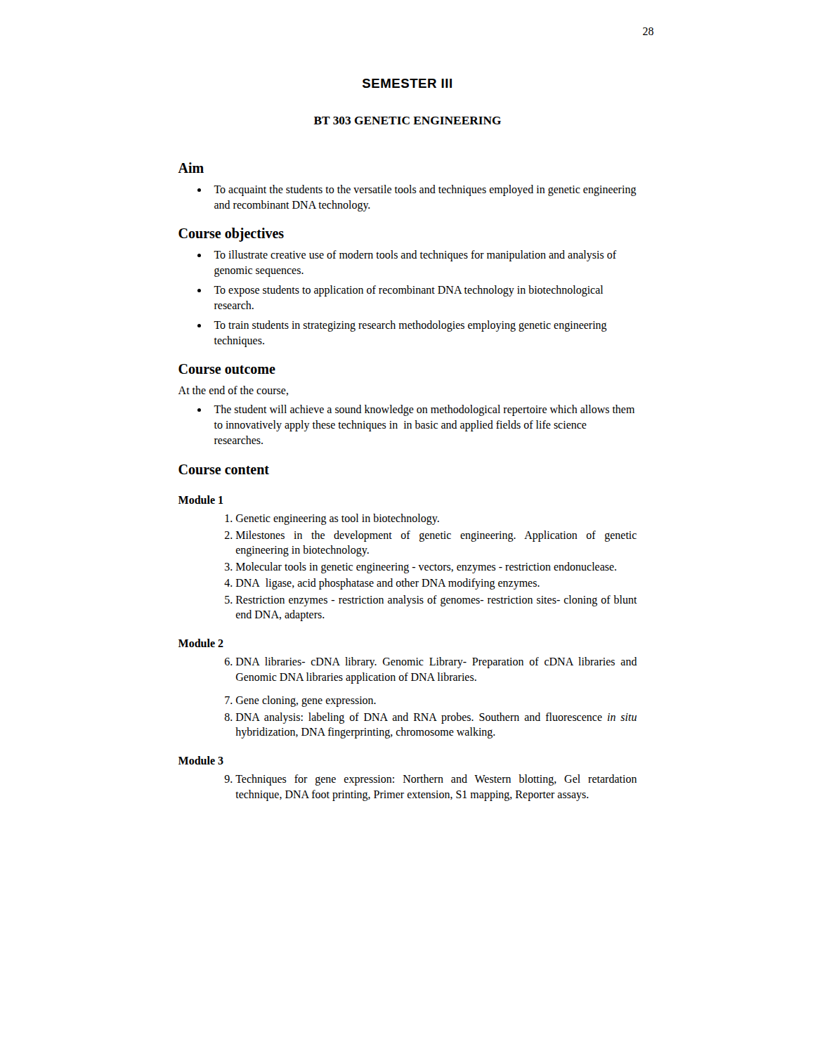28
SEMESTER III
BT 303 GENETIC ENGINEERING
Aim
To acquaint the students to the versatile tools and techniques employed in genetic engineering and recombinant DNA technology.
Course objectives
To illustrate creative use of modern tools and techniques for manipulation and analysis of genomic sequences.
To expose students to application of recombinant DNA technology in biotechnological research.
To train students in strategizing research methodologies employing genetic engineering techniques.
Course outcome
At the end of the course,
The student will achieve a sound knowledge on methodological repertoire which allows them to innovatively apply these techniques in in basic and applied fields of life science researches.
Course content
Module 1
Genetic engineering as tool in biotechnology.
Milestones in the development of genetic engineering. Application of genetic engineering in biotechnology.
Molecular tools in genetic engineering - vectors, enzymes - restriction endonuclease.
DNA ligase, acid phosphatase and other DNA modifying enzymes.
Restriction enzymes - restriction analysis of genomes- restriction sites- cloning of blunt end DNA, adapters.
Module 2
DNA libraries- cDNA library. Genomic Library- Preparation of cDNA libraries and Genomic DNA libraries application of DNA libraries.
Gene cloning, gene expression.
DNA analysis: labeling of DNA and RNA probes. Southern and fluorescence in situ hybridization, DNA fingerprinting, chromosome walking.
Module 3
Techniques for gene expression: Northern and Western blotting, Gel retardation technique, DNA foot printing, Primer extension, S1 mapping, Reporter assays.